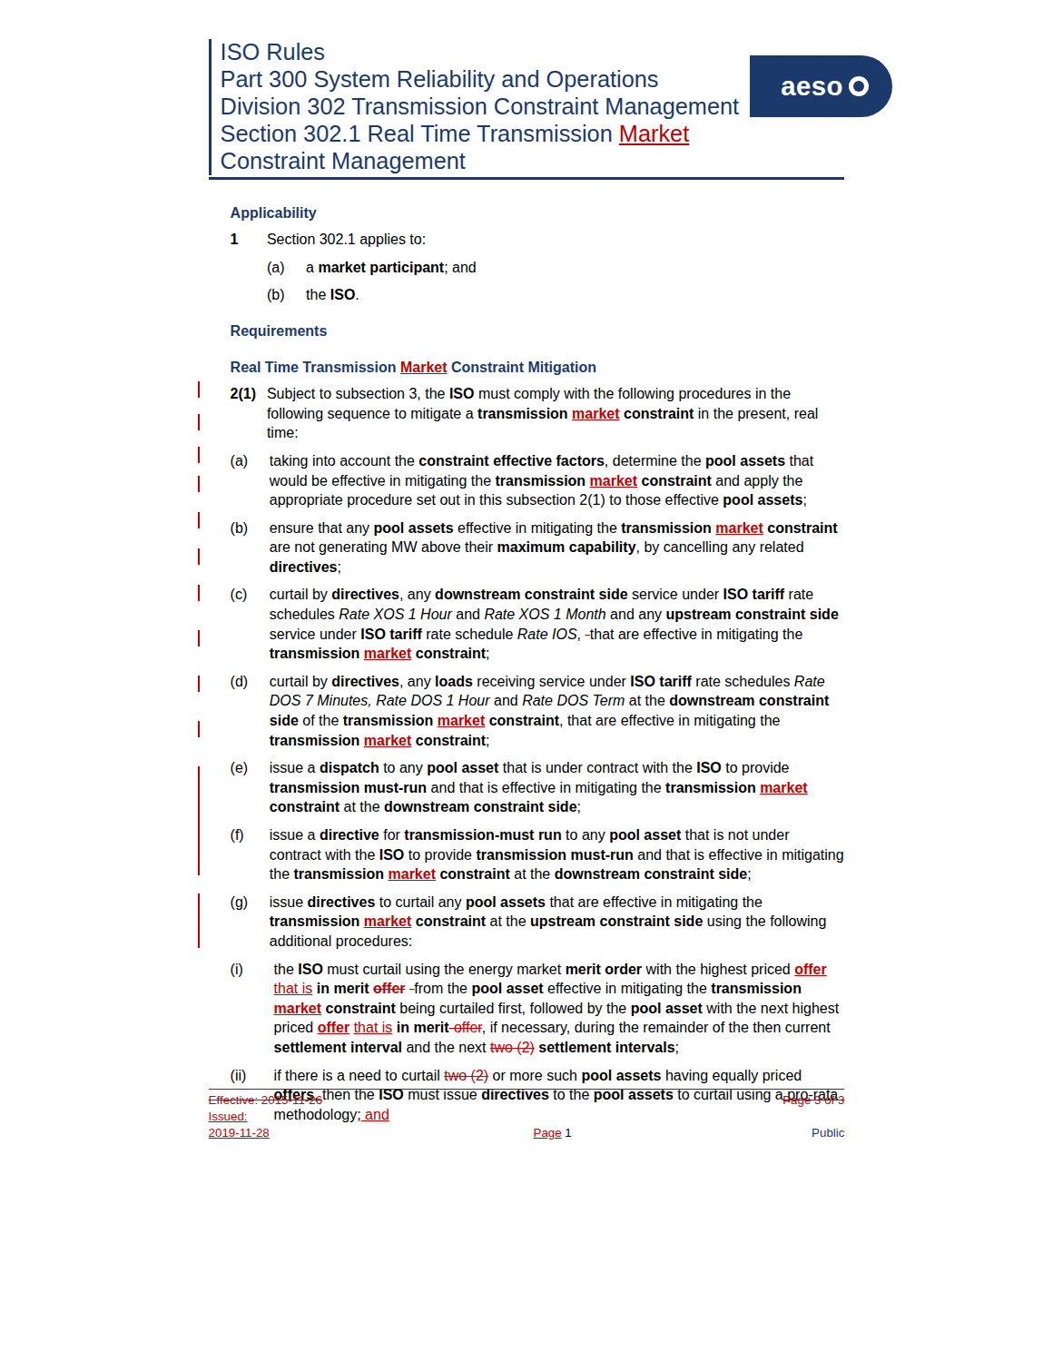ISO Rules
Part 300 System Reliability and Operations
Division 302 Transmission Constraint Management
Section 302.1 Real Time Transmission Market
Constraint Management
aeso
Applicability
| 1 | Section 302.1 applies to: |
| | / (a) / a market participant ; and / / (b) / the ISO . / |
Requirements
Real Time Transmission Market Constraint Mitigation
| 2(1) | Subject to subsection 3, the ISO must comply with the following procedures in the following sequence to mitigate a transmission market constraint in the present, real time: |
| (a) | taking into account the constraint effective factors , determine the pool assets that would be effective in mitigating the transmission market constraint and apply the appropriate procedure set out in this subsection 2(1) to those effective pool assets ; |
| (b) | ensure that any pool assets effective in mitigating the transmission market constraint are not generating MW above their maximum capability , by cancelling any related directives ; |
| (c) | curtail by directives , any downstream constraint side service under ISO tariff rate schedules Rate XOS 1 Hour and Rate XOS 1 Month and any upstream constraint side service under ISO tariff rate schedule Rate IOS , - that are effective in mitigating the transmission market constraint ; |
| (d) | curtail by directives , any loads receiving service under ISO tariff rate schedules Rate DOS 7 Minutes, Rate DOS 1 Hour and Rate DOS Term at the downstream constraint side of the transmission market constraint , that are effective in mitigating the transmission market constraint ; |
| (e) | issue a dispatch to any pool asset that is under contract with the ISO to provide transmission must-run and that is effective in mitigating the transmission market constraint at the downstream constraint side ; |
| (f) | issue a directive for transmission-must run to any pool asset that is not under contract with the ISO to provide transmission must-run and that is effective in mitigating the transmission market constraint at the downstream constraint side ; |
| (g) | issue directives to curtail any pool assets that are effective in mitigating the transmission market constraint at the upstream constraint side using the following additional procedures: |
| (i) | the ISO must curtail using the energy market merit order with the highest priced offer that is in merit offer - from the pool asset effective in mitigating the transmission market constraint being curtailed first, followed by the pool asset with the next highest priced offer that is in merit -offer , if necessary, during the remainder of the then current settlement interval and the next two (2) settlement intervals ; |
| (ii) | if there is a need to curtail two (2) or more such pool assets having equally priced offers , then the ISO must issue directives to the pool assets to curtail using a pro-rata methodology; and |
Effective: 2015-11-26
Issued:
2019-11-28
Page 1
Page 3 of 3
Public